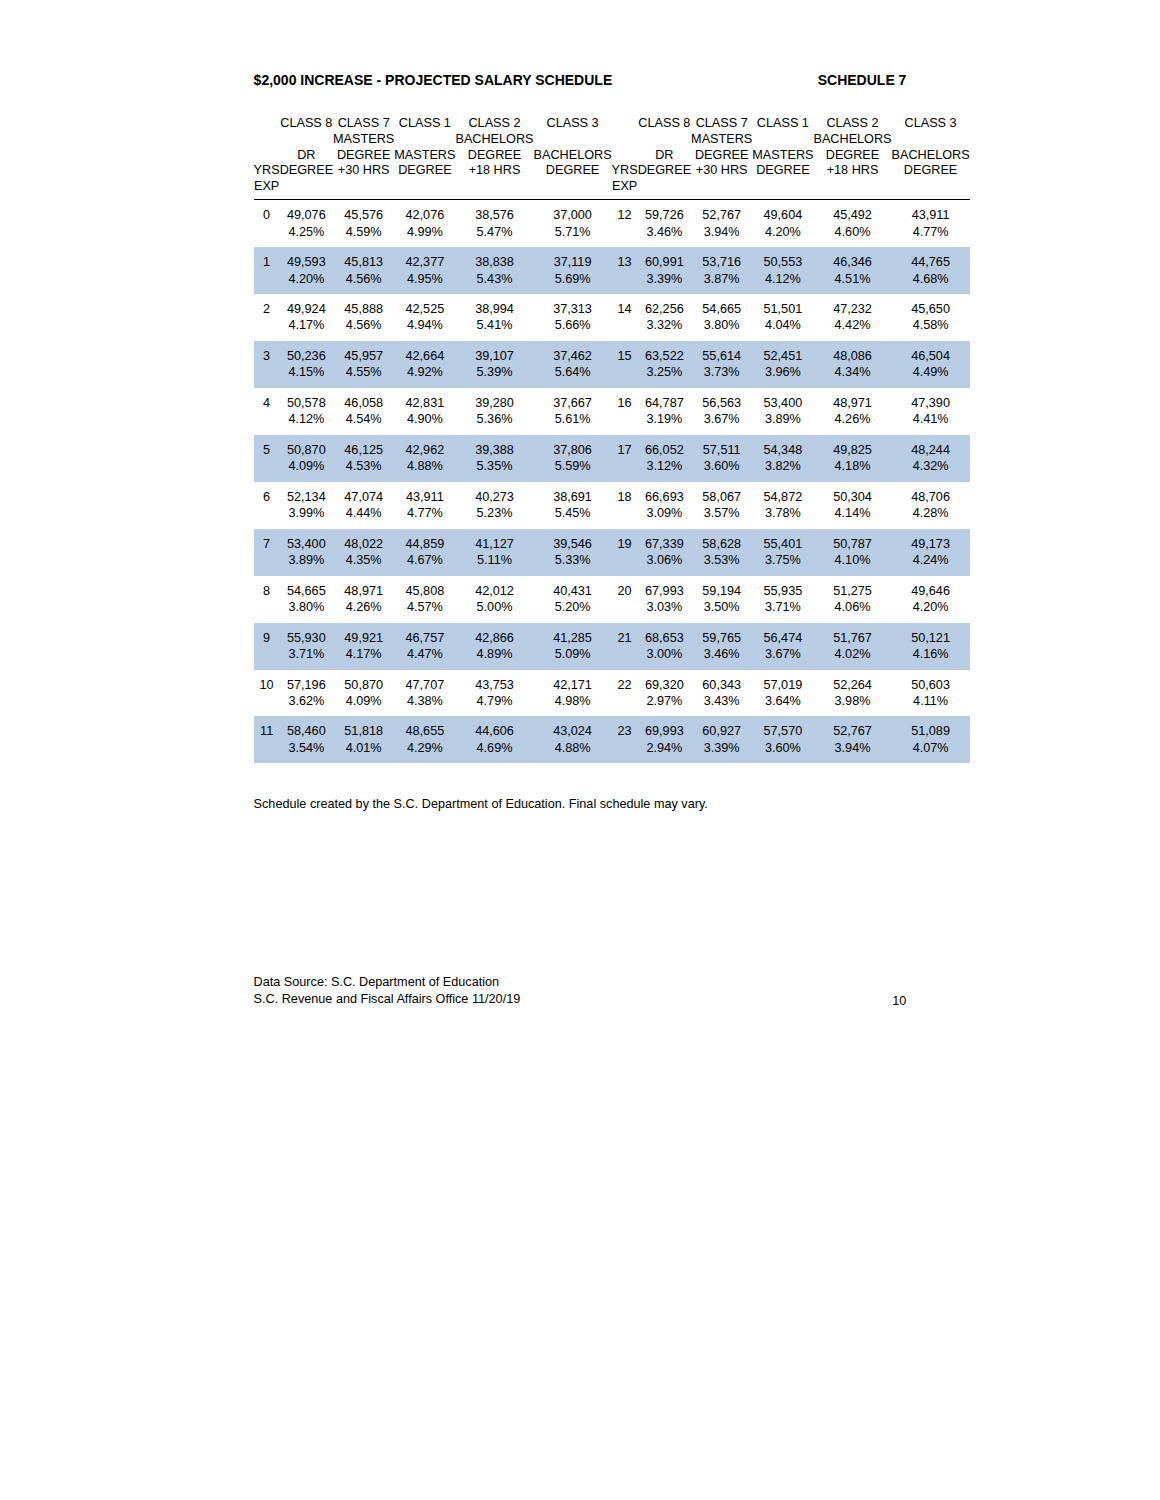$2,000 INCREASE - PROJECTED SALARY SCHEDULE
SCHEDULE 7
| | CLASS 8 | CLASS 7 | CLASS 1 | CLASS 2 | CLASS 3 | | | CLASS 8 | CLASS 7 | CLASS 1 | CLASS 2 | CLASS 3 |
| --- | --- | --- | --- | --- | --- | --- | --- | --- | --- | --- | --- | --- |
| | | MASTERS | | BACHELORS | | | | | MASTERS | | BACHELORS | |
| | DR | DEGREE | MASTERS | DEGREE | BACHELORS | | | DR | DEGREE | MASTERS | DEGREE | BACHELORS |
| YRS | DEGREE | +30 HRS | DEGREE | +18 HRS | DEGREE | | YRS | DEGREE | +30 HRS | DEGREE | +18 HRS | DEGREE |
| EXP | | | | | | | EXP | | | | | |
| 0 | 49,076 | 45,576 | 42,076 | 38,576 | 37,000 | | 12 | 59,726 | 52,767 | 49,604 | 45,492 | 43,911 |
| | 4.25% | 4.59% | 4.99% | 5.47% | 5.71% | | | 3.46% | 3.94% | 4.20% | 4.60% | 4.77% |
| 1 | 49,593 | 45,813 | 42,377 | 38,838 | 37,119 | | 13 | 60,991 | 53,716 | 50,553 | 46,346 | 44,765 |
| | 4.20% | 4.56% | 4.95% | 5.43% | 5.69% | | | 3.39% | 3.87% | 4.12% | 4.51% | 4.68% |
| 2 | 49,924 | 45,888 | 42,525 | 38,994 | 37,313 | | 14 | 62,256 | 54,665 | 51,501 | 47,232 | 45,650 |
| | 4.17% | 4.56% | 4.94% | 5.41% | 5.66% | | | 3.32% | 3.80% | 4.04% | 4.42% | 4.58% |
| 3 | 50,236 | 45,957 | 42,664 | 39,107 | 37,462 | | 15 | 63,522 | 55,614 | 52,451 | 48,086 | 46,504 |
| | 4.15% | 4.55% | 4.92% | 5.39% | 5.64% | | | 3.25% | 3.73% | 3.96% | 4.34% | 4.49% |
| 4 | 50,578 | 46,058 | 42,831 | 39,280 | 37,667 | | 16 | 64,787 | 56,563 | 53,400 | 48,971 | 47,390 |
| | 4.12% | 4.54% | 4.90% | 5.36% | 5.61% | | | 3.19% | 3.67% | 3.89% | 4.26% | 4.41% |
| 5 | 50,870 | 46,125 | 42,962 | 39,388 | 37,806 | | 17 | 66,052 | 57,511 | 54,348 | 49,825 | 48,244 |
| | 4.09% | 4.53% | 4.88% | 5.35% | 5.59% | | | 3.12% | 3.60% | 3.82% | 4.18% | 4.32% |
| 6 | 52,134 | 47,074 | 43,911 | 40,273 | 38,691 | | 18 | 66,693 | 58,067 | 54,872 | 50,304 | 48,706 |
| | 3.99% | 4.44% | 4.77% | 5.23% | 5.45% | | | 3.09% | 3.57% | 3.78% | 4.14% | 4.28% |
| 7 | 53,400 | 48,022 | 44,859 | 41,127 | 39,546 | | 19 | 67,339 | 58,628 | 55,401 | 50,787 | 49,173 |
| | 3.89% | 4.35% | 4.67% | 5.11% | 5.33% | | | 3.06% | 3.53% | 3.75% | 4.10% | 4.24% |
| 8 | 54,665 | 48,971 | 45,808 | 42,012 | 40,431 | | 20 | 67,993 | 59,194 | 55,935 | 51,275 | 49,646 |
| | 3.80% | 4.26% | 4.57% | 5.00% | 5.20% | | | 3.03% | 3.50% | 3.71% | 4.06% | 4.20% |
| 9 | 55,930 | 49,921 | 46,757 | 42,866 | 41,285 | | 21 | 68,653 | 59,765 | 56,474 | 51,767 | 50,121 |
| | 3.71% | 4.17% | 4.47% | 4.89% | 5.09% | | | 3.00% | 3.46% | 3.67% | 4.02% | 4.16% |
| 10 | 57,196 | 50,870 | 47,707 | 43,753 | 42,171 | | 22 | 69,320 | 60,343 | 57,019 | 52,264 | 50,603 |
| | 3.62% | 4.09% | 4.38% | 4.79% | 4.98% | | | 2.97% | 3.43% | 3.64% | 3.98% | 4.11% |
| 11 | 58,460 | 51,818 | 48,655 | 44,606 | 43,024 | | 23 | 69,993 | 60,927 | 57,570 | 52,767 | 51,089 |
| | 3.54% | 4.01% | 4.29% | 4.69% | 4.88% | | | 2.94% | 3.39% | 3.60% | 3.94% | 4.07% |
Schedule created by the S.C. Department of Education. Final schedule may vary.
Data Source: S.C. Department of Education
S.C. Revenue and Fiscal Affairs Office 11/20/19
10